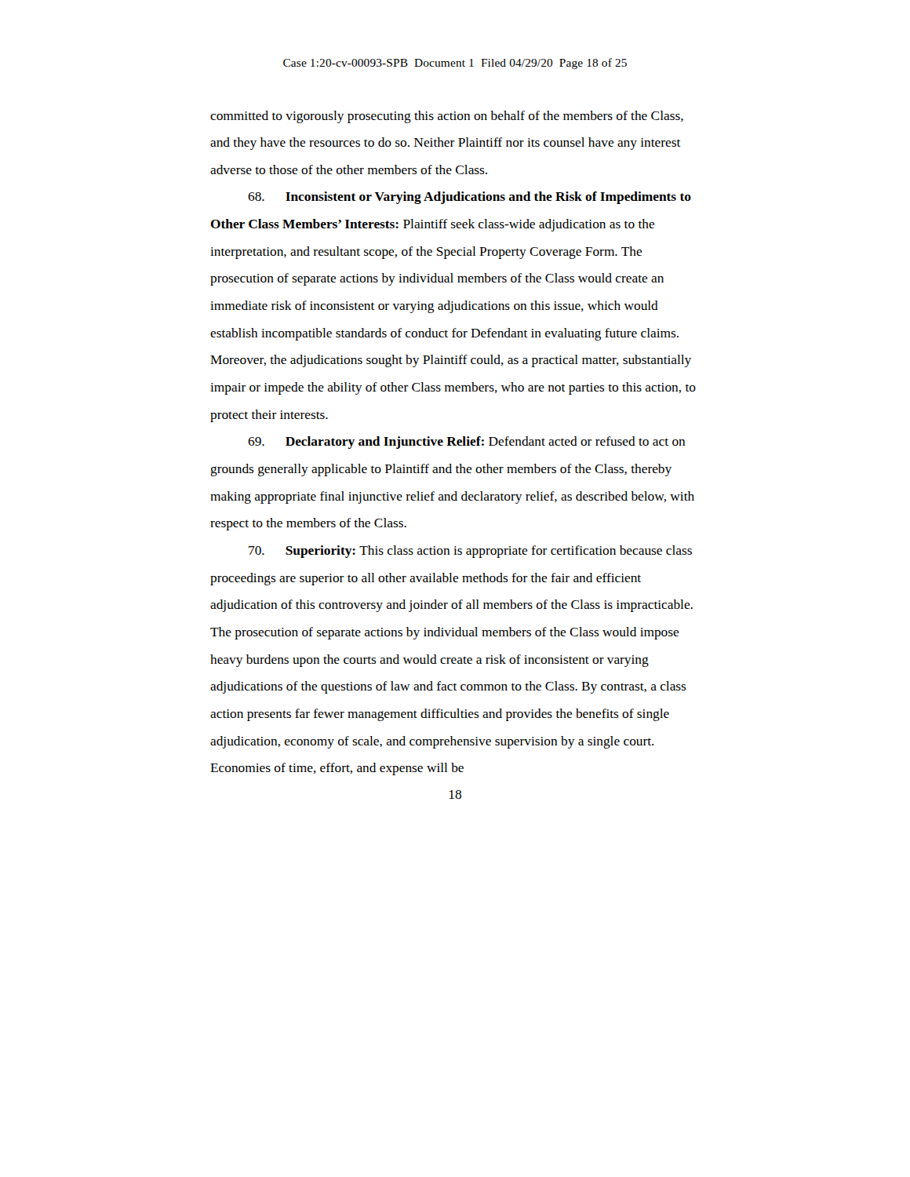Case 1:20-cv-00093-SPB Document 1 Filed 04/29/20 Page 18 of 25
committed to vigorously prosecuting this action on behalf of the members of the Class, and they have the resources to do so. Neither Plaintiff nor its counsel have any interest adverse to those of the other members of the Class.
68. Inconsistent or Varying Adjudications and the Risk of Impediments to Other Class Members’ Interests: Plaintiff seek class-wide adjudication as to the interpretation, and resultant scope, of the Special Property Coverage Form. The prosecution of separate actions by individual members of the Class would create an immediate risk of inconsistent or varying adjudications on this issue, which would establish incompatible standards of conduct for Defendant in evaluating future claims. Moreover, the adjudications sought by Plaintiff could, as a practical matter, substantially impair or impede the ability of other Class members, who are not parties to this action, to protect their interests.
69. Declaratory and Injunctive Relief: Defendant acted or refused to act on grounds generally applicable to Plaintiff and the other members of the Class, thereby making appropriate final injunctive relief and declaratory relief, as described below, with respect to the members of the Class.
70. Superiority: This class action is appropriate for certification because class proceedings are superior to all other available methods for the fair and efficient adjudication of this controversy and joinder of all members of the Class is impracticable. The prosecution of separate actions by individual members of the Class would impose heavy burdens upon the courts and would create a risk of inconsistent or varying adjudications of the questions of law and fact common to the Class. By contrast, a class action presents far fewer management difficulties and provides the benefits of single adjudication, economy of scale, and comprehensive supervision by a single court. Economies of time, effort, and expense will be
18